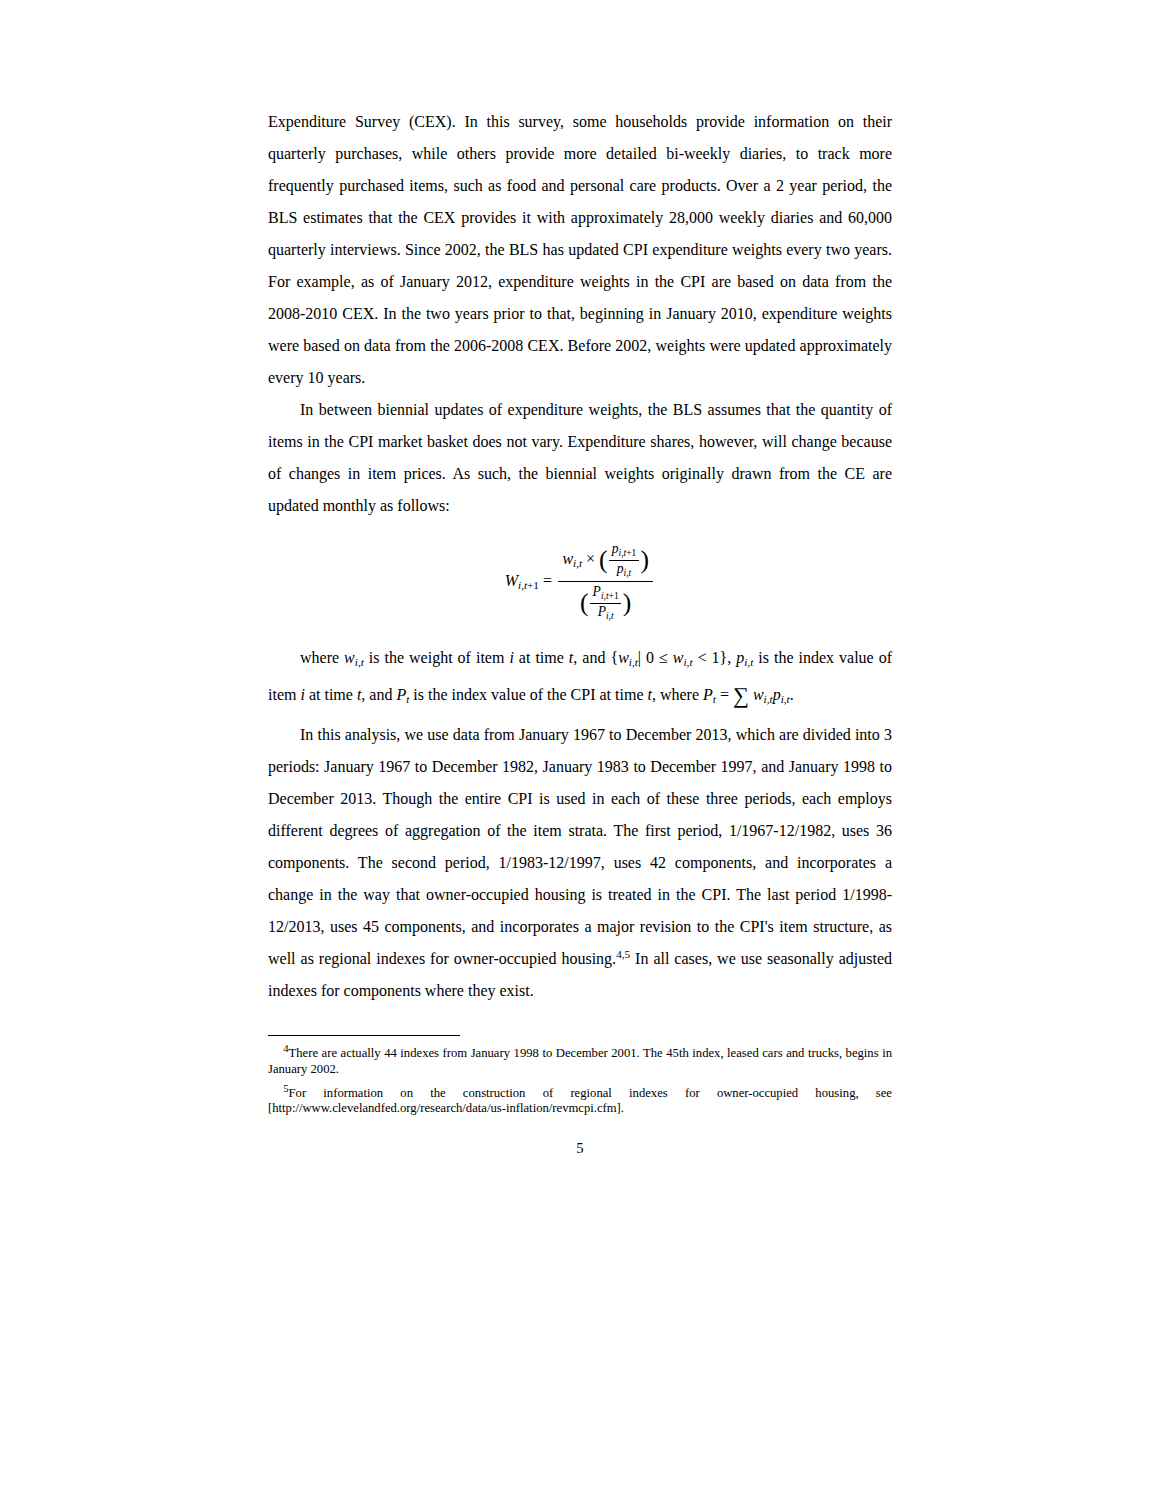Expenditure Survey (CEX). In this survey, some households provide information on their quarterly purchases, while others provide more detailed bi-weekly diaries, to track more frequently purchased items, such as food and personal care products. Over a 2 year period, the BLS estimates that the CEX provides it with approximately 28,000 weekly diaries and 60,000 quarterly interviews. Since 2002, the BLS has updated CPI expenditure weights every two years. For example, as of January 2012, expenditure weights in the CPI are based on data from the 2008-2010 CEX. In the two years prior to that, beginning in January 2010, expenditure weights were based on data from the 2006-2008 CEX. Before 2002, weights were updated approximately every 10 years.
In between biennial updates of expenditure weights, the BLS assumes that the quantity of items in the CPI market basket does not vary. Expenditure shares, however, will change because of changes in item prices. As such, the biennial weights originally drawn from the CE are updated monthly as follows:
Wi,t+1 = wi,t × (pi,t+1 pi,t) (Pi,t+1 Pi,t)
where wi,t is the weight of item i at time t, and {wi,t| 0 ≤ wi,t < 1}, pi,t is the index value of item i at time t, and Pt is the index value of the CPI at time t, where Pt = ∑ wi,tpi,t.
In this analysis, we use data from January 1967 to December 2013, which are divided into 3 periods: January 1967 to December 1982, January 1983 to December 1997, and January 1998 to December 2013. Though the entire CPI is used in each of these three periods, each employs different degrees of aggregation of the item strata. The first period, 1/1967-12/1982, uses 36 components. The second period, 1/1983-12/1997, uses 42 components, and incorporates a change in the way that owner-occupied housing is treated in the CPI. The last period 1/1998-12/2013, uses 45 components, and incorporates a major revision to the CPI's item structure, as well as regional indexes for owner-occupied housing.4,5 In all cases, we use seasonally adjusted indexes for components where they exist.
4There are actually 44 indexes from January 1998 to December 2001. The 45th index, leased cars and trucks, begins in January 2002.
5For information on the construction of regional indexes for owner-occupied housing, see [http://www.clevelandfed.org/research/data/us-inflation/revmcpi.cfm].
5